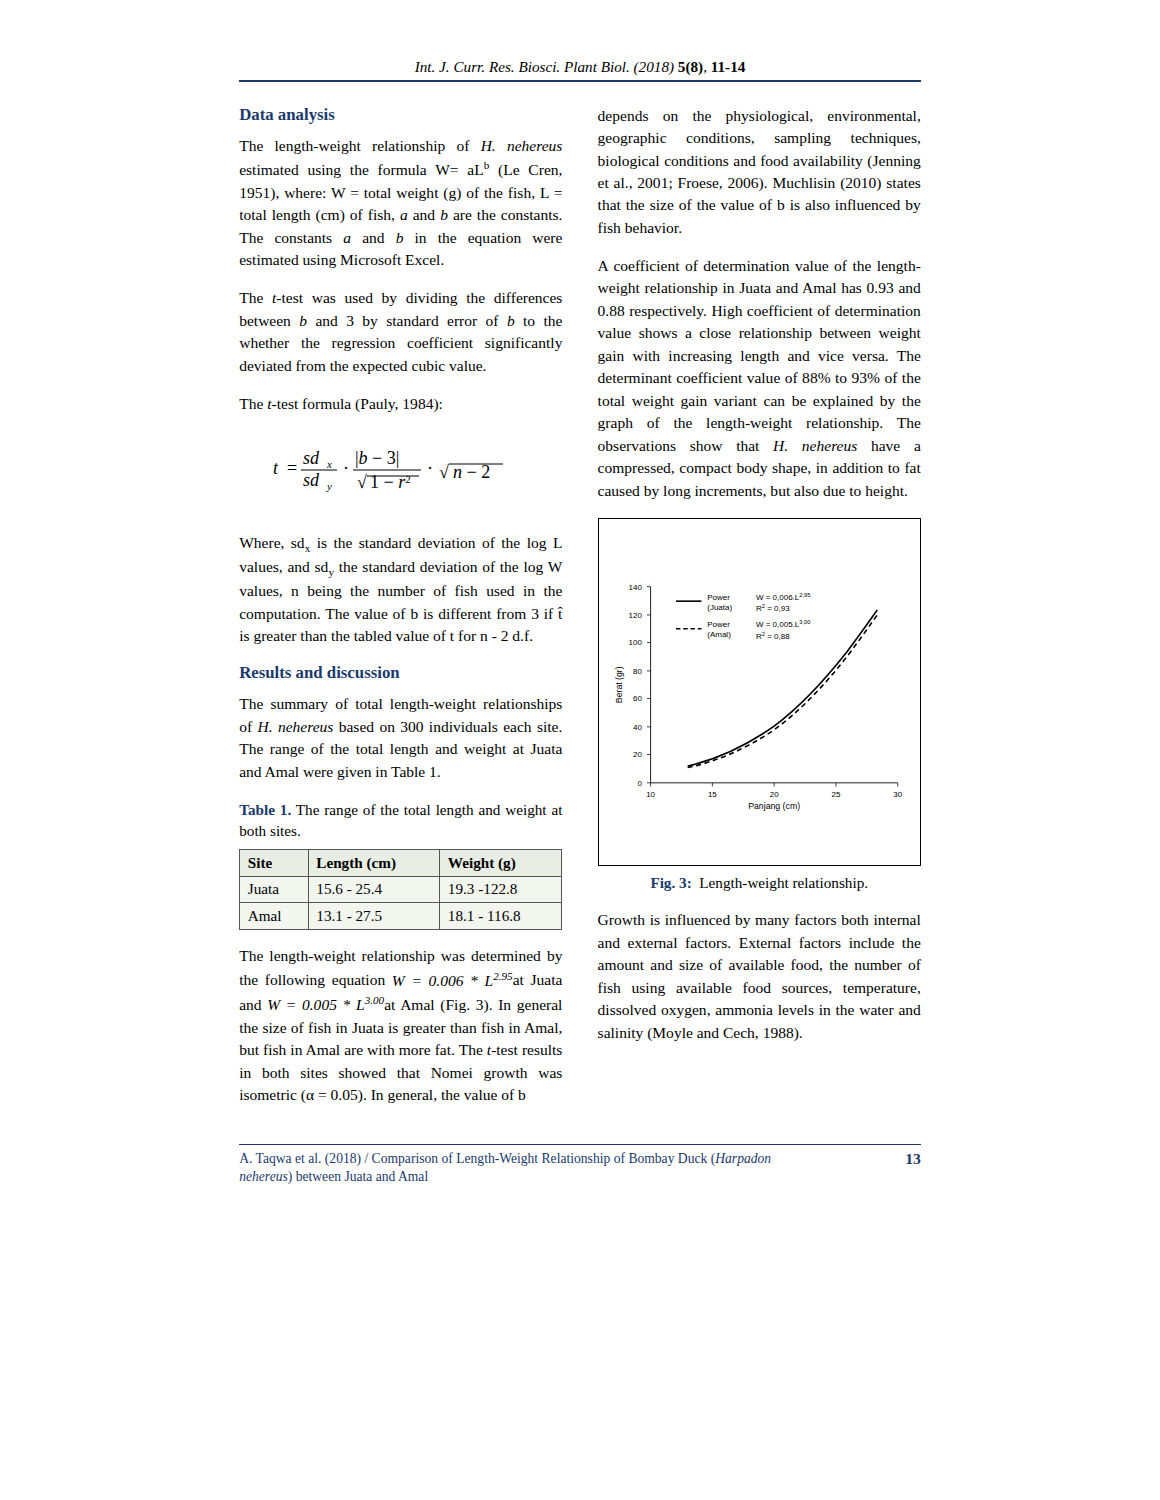Int. J. Curr. Res. Biosci. Plant Biol. (2018) 5(8), 11-14
Data analysis
The length-weight relationship of H. nehereus estimated using the formula W= aLb (Le Cren, 1951), where: W = total weight (g) of the fish, L = total length (cm) of fish, a and b are the constants. The constants a and b in the equation were estimated using Microsoft Excel.
The t-test was used by dividing the differences between b and 3 by standard error of b to the whether the regression coefficient significantly deviated from the expected cubic value.
The t-test formula (Pauly, 1984):
t = sd x sd y · |b − 3| √ 1 − r2 · √ n − 2
Where, sdx is the standard deviation of the log L values, and sdy the standard deviation of the log W values, n being the number of fish used in the computation. The value of b is different from 3 if t̂ is greater than the tabled value of t for n - 2 d.f.
Results and discussion
The summary of total length-weight relationships of H. nehereus based on 300 individuals each site. The range of the total length and weight at Juata and Amal were given in Table 1.
Table 1. The range of the total length and weight at both sites.
| Site | Length (cm) | Weight (g) |
| --- | --- | --- |
| Juata | 15.6 - 25.4 | 19.3 -122.8 |
| Amal | 13.1 - 27.5 | 18.1 - 116.8 |
The length-weight relationship was determined by the following equation W = 0.006 * L2.95at Juata and W = 0.005 * L3.00at Amal (Fig. 3). In general the size of fish in Juata is greater than fish in Amal, but fish in Amal are with more fat. The t-test results in both sites showed that Nomei growth was isometric (α = 0.05). In general, the value of b
depends on the physiological, environmental, geographic conditions, sampling techniques, biological conditions and food availability (Jenning et al., 2001; Froese, 2006). Muchlisin (2010) states that the size of the value of b is also influenced by fish behavior.
A coefficient of determination value of the length-weight relationship in Juata and Amal has 0.93 and 0.88 respectively. High coefficient of determination value shows a close relationship between weight gain with increasing length and vice versa. The determinant coefficient value of 88% to 93% of the total weight gain variant can be explained by the graph of the length-weight relationship. The observations show that H. nehereus have a compressed, compact body shape, in addition to fat caused by long increments, but also due to height.
0 20 40 60 80 100 120 140 10 15 20 25 30 Panjang (cm) Berat (gr) Power (Juata) W = 0,006.L2,95 R2 = 0,93 Power (Amal) W = 0,005.L3,00 R2 = 0,88
Fig. 3: Length-weight relationship.
Growth is influenced by many factors both internal and external factors. External factors include the amount and size of available food, the number of fish using available food sources, temperature, dissolved oxygen, ammonia levels in the water and salinity (Moyle and Cech, 1988).
A. Taqwa et al. (2018) / Comparison of Length-Weight Relationship of Bombay Duck (Harpadon nehereus) between Juata and Amal
13